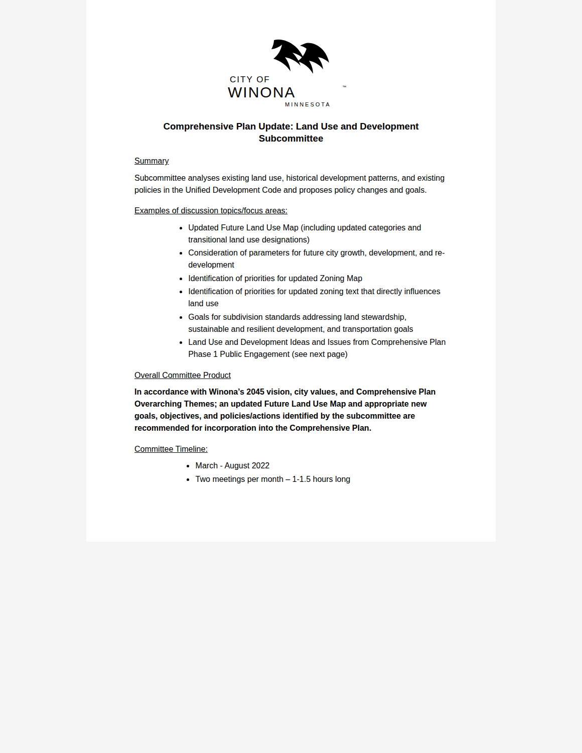CITY OF WINONA ™ MINNESOTA
Comprehensive Plan Update: Land Use and Development Subcommittee
Summary
Subcommittee analyses existing land use, historical development patterns, and existing policies in the Unified Development Code and proposes policy changes and goals.
Examples of discussion topics/focus areas:
Updated Future Land Use Map (including updated categories and transitional land use designations)
Consideration of parameters for future city growth, development, and re-development
Identification of priorities for updated Zoning Map
Identification of priorities for updated zoning text that directly influences land use
Goals for subdivision standards addressing land stewardship, sustainable and resilient development, and transportation goals
Land Use and Development Ideas and Issues from Comprehensive Plan Phase 1 Public Engagement (see next page)
Overall Committee Product
In accordance with Winona’s 2045 vision, city values, and Comprehensive Plan Overarching Themes; an updated Future Land Use Map and appropriate new goals, objectives, and policies/actions identified by the subcommittee are recommended for incorporation into the Comprehensive Plan.
Committee Timeline:
March - August 2022
Two meetings per month – 1-1.5 hours long